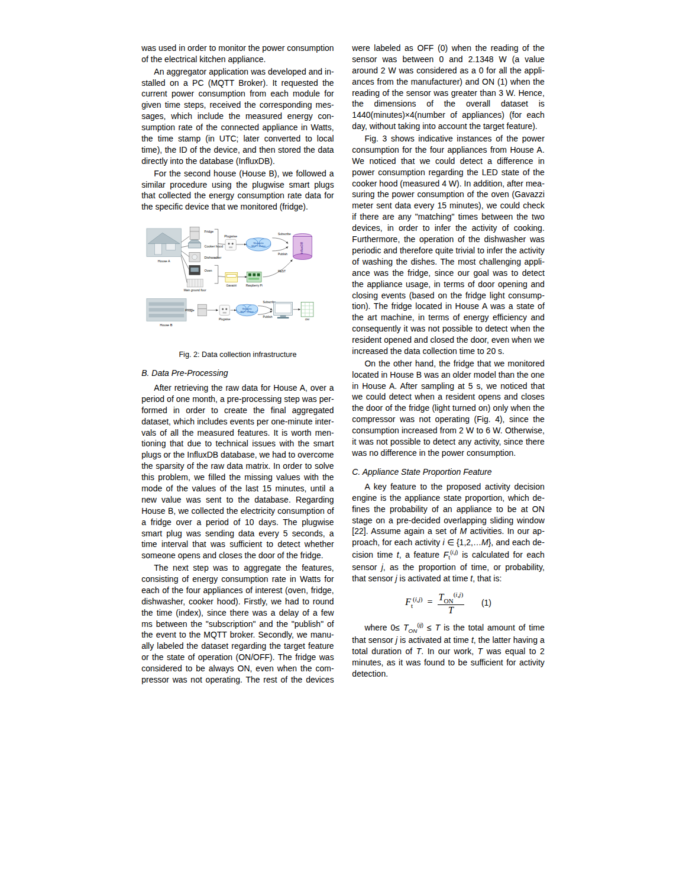was used in order to monitor the power consumption of the electrical kitchen appliance.
An aggregator application was developed and installed on a PC (MQTT Broker). It requested the current power consumption from each module for given time steps, received the corresponding messages, which include the measured energy consumption rate of the connected appliance in Watts, the time stamp (in UTC; later converted to local time), the ID of the device, and then stored the data directly into the database (InfluxDB).
For the second house (House B), we followed a similar procedure using the plugwise smart plugs that collected the energy consumption rate data for the specific device that we monitored (fridge).
House A Fridge Cooker hood Dishwasher Oven Main ground floor Plugwise Gavazzi Raspberry Pi Mosquitto MQTT Broker Subscribe Publish InfluxDB REST House B Fridge Plugwise Mosquitto MQTT Broker Subscribe Publish csv
Fig. 2: Data collection infrastructure
B. Data Pre-Processing
After retrieving the raw data for House A, over a period of one month, a pre-processing step was performed in order to create the final aggregated dataset, which includes events per one-minute intervals of all the measured features. It is worth mentioning that due to technical issues with the smart plugs or the InfluxDB database, we had to overcome the sparsity of the raw data matrix. In order to solve this problem, we filled the missing values with the mode of the values of the last 15 minutes, until a new value was sent to the database. Regarding House B, we collected the electricity consumption of a fridge over a period of 10 days. The plugwise smart plug was sending data every 5 seconds, a time interval that was sufficient to detect whether someone opens and closes the door of the fridge.
The next step was to aggregate the features, consisting of energy consumption rate in Watts for each of the four appliances of interest (oven, fridge, dishwasher, cooker hood). Firstly, we had to round the time (index), since there was a delay of a few ms between the "subscription" and the "publish" of the event to the MQTT broker. Secondly, we manually labeled the dataset regarding the target feature or the state of operation (ON/OFF). The fridge was considered to be always ON, even when the compressor was not operating. The rest of the devices were labeled as OFF (0) when the reading of the sensor was between 0 and 2.1348 W (a value around 2 W was considered as a 0 for all the appliances from the manufacturer) and ON (1) when the reading of the sensor was greater than 3 W. Hence, the dimensions of the overall dataset is 1440(minutes)×4(number of appliances) (for each day, without taking into account the target feature).
Fig. 3 shows indicative instances of the power consumption for the four appliances from House A. We noticed that we could detect a difference in power consumption regarding the LED state of the cooker hood (measured 4 W). In addition, after measuring the power consumption of the oven (Gavazzi meter sent data every 15 minutes), we could check if there are any "matching" times between the two devices, in order to infer the activity of cooking. Furthermore, the operation of the dishwasher was periodic and therefore quite trivial to infer the activity of washing the dishes. The most challenging appliance was the fridge, since our goal was to detect the appliance usage, in terms of door opening and closing events (based on the fridge light consumption). The fridge located in House A was a state of the art machine, in terms of energy efficiency and consequently it was not possible to detect when the resident opened and closed the door, even when we increased the data collection time to 20 s.
On the other hand, the fridge that we monitored located in House B was an older model than the one in House A. After sampling at 5 s, we noticed that we could detect when a resident opens and closes the door of the fridge (light turned on) only when the compressor was not operating (Fig. 4), since the consumption increased from 2 W to 6 W. Otherwise, it was not possible to detect any activity, since there was no difference in the power consumption.
C. Appliance State Proportion Feature
A key feature to the proposed activity decision engine is the appliance state proportion, which defines the probability of an appliance to be at ON stage on a pre-decided overlapping sliding window [22]. Assume again a set of M activities. In our approach, for each activity i ∈ {1,2,…M}, and each decision time t, a feature Ft(i,j) is calculated for each sensor j, as the proportion of time, or probability, that sensor j is activated at time t, that is:
Ft(i,j) = TON(i,j) T (1)
where 0≤ TON(ij) ≤ T is the total amount of time that sensor j is activated at time t, the latter having a total duration of T. In our work, T was equal to 2 minutes, as it was found to be sufficient for activity detection.